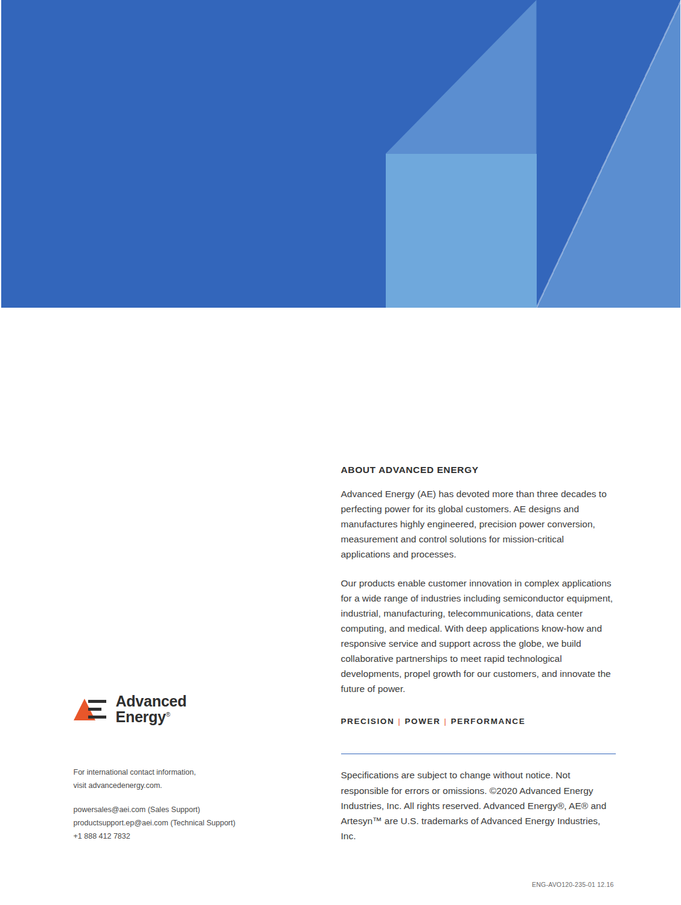ABOUT ADVANCED ENERGY
Advanced Energy (AE) has devoted more than three decades to perfecting power for its global customers. AE designs and manufactures highly engineered, precision power conversion, measurement and control solutions for mission-critical applications and processes.
Our products enable customer innovation in complex applications for a wide range of industries including semiconductor equipment, industrial, manufacturing, telecommunications, data center computing, and medical. With deep applications know-how and responsive service and support across the globe, we build collaborative partnerships to meet rapid technological developments, propel growth for our customers, and innovate the future of power.
PRECISION|POWER|PERFORMANCE
Specifications are subject to change without notice. Not responsible for errors or omissions. ©2020 Advanced Energy Industries, Inc. All rights reserved. Advanced Energy®, AE® and Artesyn™ are U.S. trademarks of Advanced Energy Industries, Inc.
Advanced
Energy®
For international contact information,
visit advancedenergy.com.
powersales@aei.com (Sales Support)
productsupport.ep@aei.com (Technical Support)
+1 888 412 7832
ENG-AVO120-235-01 12.16